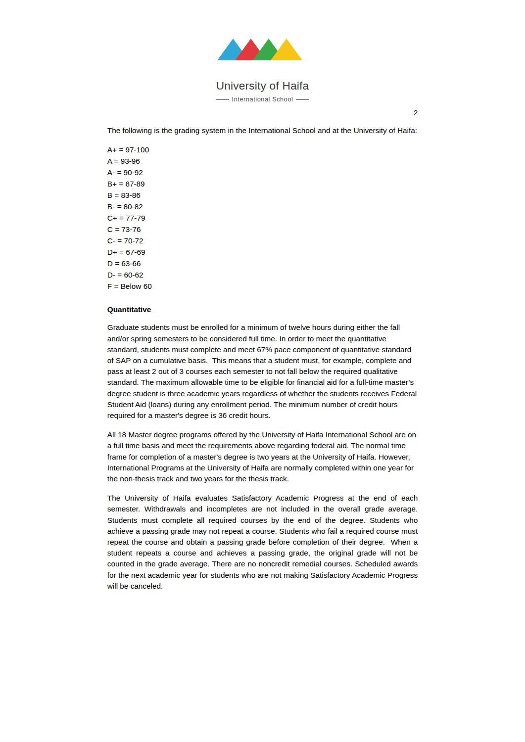University of Haifa
International School
2
The following is the grading system in the International School and at the University of Haifa:
A+ = 97-100
A = 93-96
A- = 90-92
B+ = 87-89
B = 83-86
B- = 80-82
C+ = 77-79
C = 73-76
C- = 70-72
D+ = 67-69
D = 63-66
D- = 60-62
F = Below 60
Quantitative
Graduate students must be enrolled for a minimum of twelve hours during either the fall and/or spring semesters to be considered full time. In order to meet the quantitative standard, students must complete and meet 67% pace component of quantitative standard of SAP on a cumulative basis. This means that a student must, for example, complete and pass at least 2 out of 3 courses each semester to not fall below the required qualitative standard. The maximum allowable time to be eligible for financial aid for a full-time master’s degree student is three academic years regardless of whether the students receives Federal Student Aid (loans) during any enrollment period. The minimum number of credit hours required for a master's degree is 36 credit hours.
All 18 Master degree programs offered by the University of Haifa International School are on a full time basis and meet the requirements above regarding federal aid. The normal time frame for completion of a master's degree is two years at the University of Haifa. However, International Programs at the University of Haifa are normally completed within one year for the non-thesis track and two years for the thesis track.
The University of Haifa evaluates Satisfactory Academic Progress at the end of each semester. Withdrawals and incompletes are not included in the overall grade average. Students must complete all required courses by the end of the degree. Students who achieve a passing grade may not repeat a course. Students who fail a required course must repeat the course and obtain a passing grade before completion of their degree. When a student repeats a course and achieves a passing grade, the original grade will not be counted in the grade average. There are no noncredit remedial courses. Scheduled awards for the next academic year for students who are not making Satisfactory Academic Progress will be canceled.